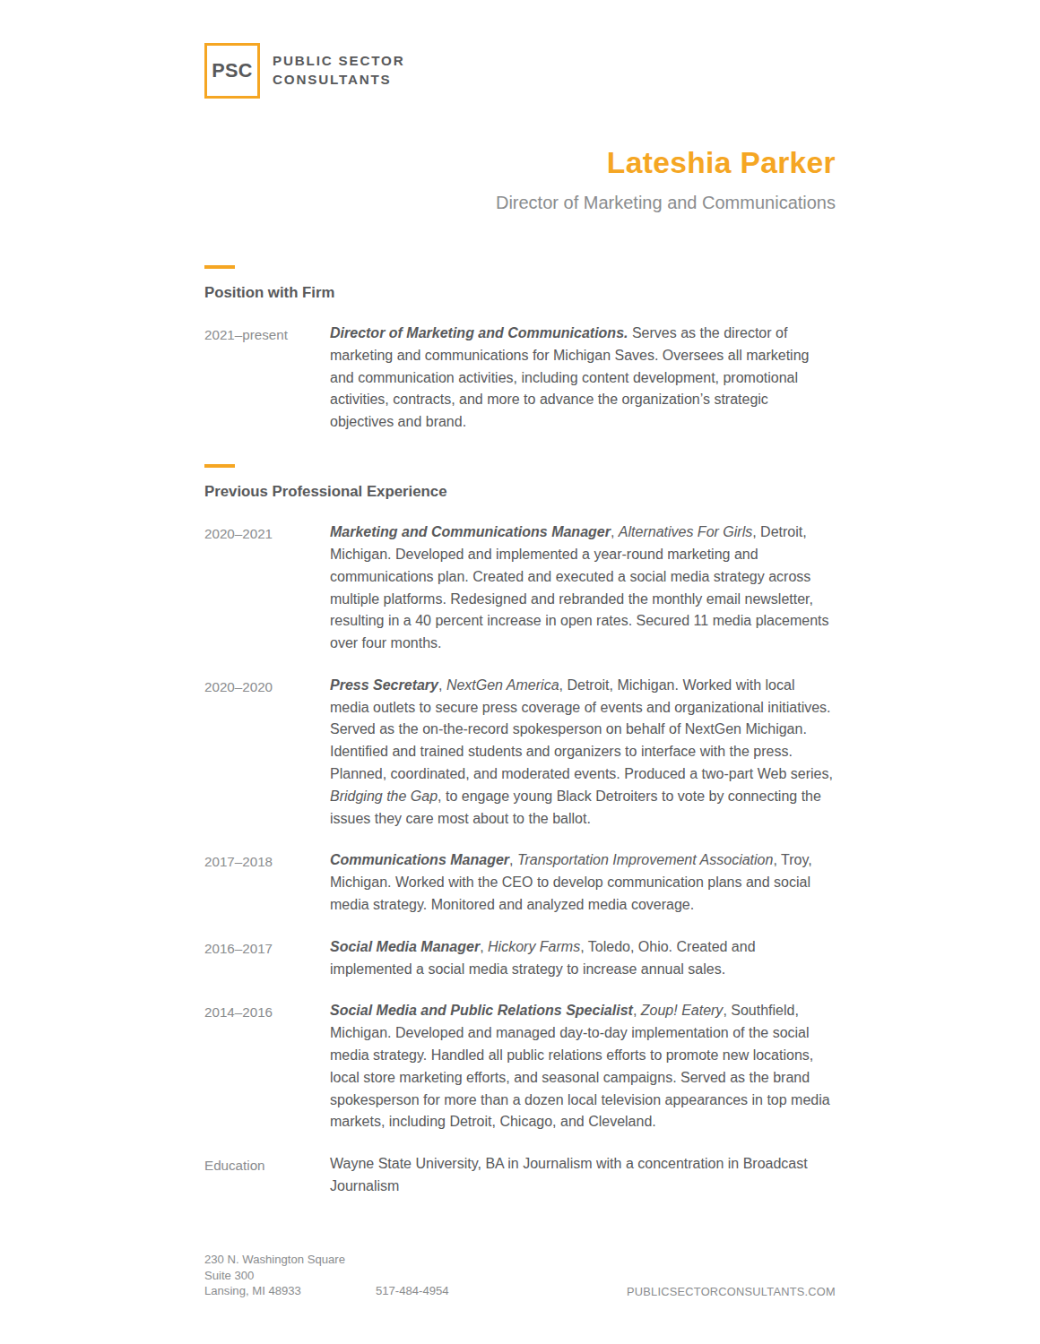PSC
Public Sector
Consultants
Lateshia Parker
Director of Marketing and Communications
Position with Firm
2021–present
Director of Marketing and Communications. Serves as the director of marketing and communications for Michigan Saves. Oversees all marketing and communication activities, including content development, promotional activities, contracts, and more to advance the organization’s strategic objectives and brand.
Previous Professional Experience
2020–2021
Marketing and Communications Manager, Alternatives For Girls, Detroit, Michigan. Developed and implemented a year-round marketing and communications plan. Created and executed a social media strategy across multiple platforms. Redesigned and rebranded the monthly email newsletter, resulting in a 40 percent increase in open rates. Secured 11 media placements over four months.
2020–2020
Press Secretary, NextGen America, Detroit, Michigan. Worked with local media outlets to secure press coverage of events and organizational initiatives. Served as the on-the-record spokesperson on behalf of NextGen Michigan. Identified and trained students and organizers to interface with the press. Planned, coordinated, and moderated events. Produced a two-part Web series, Bridging the Gap, to engage young Black Detroiters to vote by connecting the issues they care most about to the ballot.
2017–2018
Communications Manager, Transportation Improvement Association, Troy, Michigan. Worked with the CEO to develop communication plans and social media strategy. Monitored and analyzed media coverage.
2016–2017
Social Media Manager, Hickory Farms, Toledo, Ohio. Created and implemented a social media strategy to increase annual sales.
2014–2016
Social Media and Public Relations Specialist, Zoup! Eatery, Southfield, Michigan. Developed and managed day-to-day implementation of the social media strategy. Handled all public relations efforts to promote new locations, local store marketing efforts, and seasonal campaigns. Served as the brand spokesperson for more than a dozen local television appearances in top media markets, including Detroit, Chicago, and Cleveland.
Education
Wayne State University, BA in Journalism with a concentration in Broadcast Journalism
230 N. Washington Square Suite 300 Lansing, MI 48933
517-484-4954
publicsectorconsultants.com